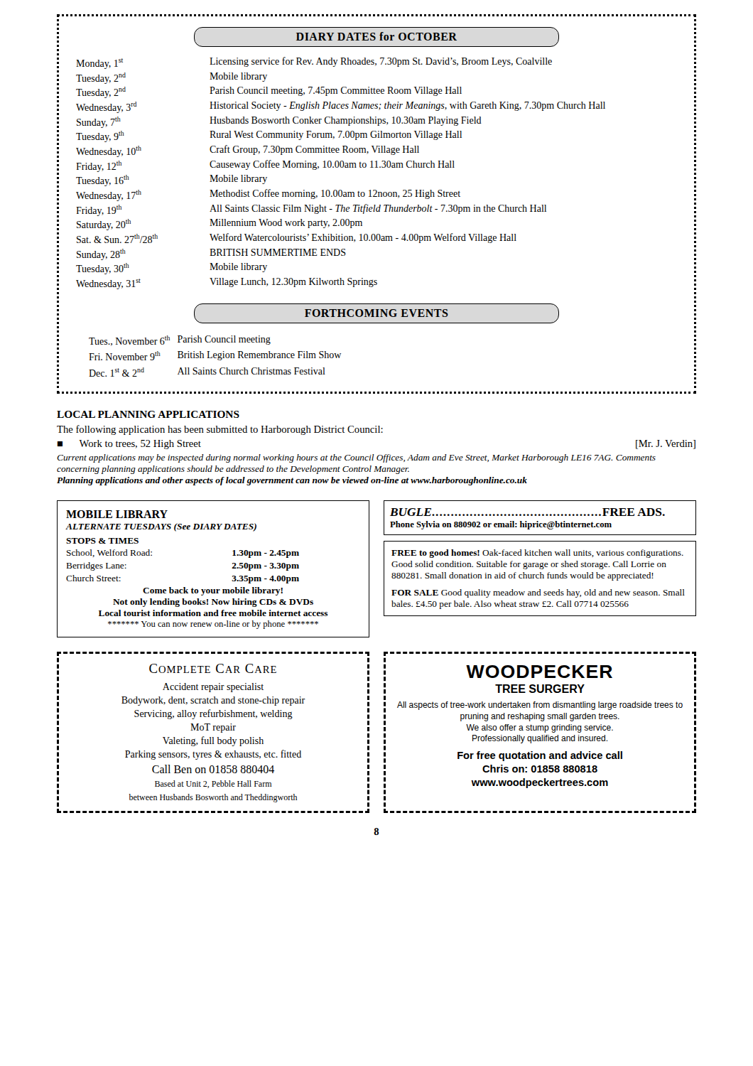DIARY DATES for OCTOBER
| Monday, 1 st | Licensing service for Rev. Andy Rhoades, 7.30pm St. David’s, Broom Leys, Coalville |
| Tuesday, 2 nd | Mobile library |
| Tuesday, 2 nd | Parish Council meeting, 7.45pm Committee Room Village Hall |
| Wednesday, 3 rd | Historical Society - English Places Names; their Meanings , with Gareth King, 7.30pm Church Hall |
| Sunday, 7 th | Husbands Bosworth Conker Championships, 10.30am Playing Field |
| Tuesday, 9 th | Rural West Community Forum, 7.00pm Gilmorton Village Hall |
| Wednesday, 10 th | Craft Group, 7.30pm Committee Room, Village Hall |
| Friday, 12 th | Causeway Coffee Morning, 10.00am to 11.30am Church Hall |
| Tuesday, 16 th | Mobile library |
| Wednesday, 17 th | Methodist Coffee morning, 10.00am to 12noon, 25 High Street |
| Friday, 19 th | All Saints Classic Film Night - The Titfield Thunderbolt - 7.30pm in the Church Hall |
| Saturday, 20 th | Millennium Wood work party, 2.00pm |
| Sat. & Sun. 27 th /28 th | Welford Watercolourists’ Exhibition, 10.00am - 4.00pm Welford Village Hall |
| Sunday, 28 th | BRITISH SUMMERTIME ENDS |
| Tuesday, 30 th | Mobile library |
| Wednesday, 31 st | Village Lunch, 12.30pm Kilworth Springs |
FORTHCOMING EVENTS
| Tues., November 6 th | Parish Council meeting |
| Fri. November 9 th | British Legion Remembrance Film Show |
| Dec. 1 st & 2 nd | All Saints Church Christmas Festival |
LOCAL PLANNING APPLICATIONS
The following application has been submitted to Harborough District Council:
■ Work to trees, 52 High Street [Mr. J. Verdin]
Current applications may be inspected during normal working hours at the Council Offices, Adam and Eve Street, Market Harborough LE16 7AG. Comments concerning planning applications should be addressed to the Development Control Manager.
Planning applications and other aspects of local government can now be viewed on-line at www.harboroughonline.co.uk
MOBILE LIBRARY
ALTERNATE TUESDAYS (See DIARY DATES)
STOPS & TIMES
| School, Welford Road: | 1.30pm - 2.45pm |
| Berridges Lane: | 2.50pm - 3.30pm |
| Church Street: | 3.35pm - 4.00pm |
Come back to your mobile library!
Not only lending books! Now hiring CDs & DVDs
Local tourist information and free mobile internet access
******* You can now renew on-line or by phone *******
BUGLE............................................. FREE ADS.
Phone Sylvia on 880902 or email: hiprice@btinternet.com
FREE to good homes! Oak-faced kitchen wall units, various configurations. Good solid condition. Suitable for garage or shed storage. Call Lorrie on 880281. Small donation in aid of church funds would be appreciated!
FOR SALE Good quality meadow and seeds hay, old and new season. Small bales. £4.50 per bale. Also wheat straw £2. Call 07714 025566
COMPLETE CAR CARE
Accident repair specialist
Bodywork, dent, scratch and stone-chip repair
Servicing, alloy refurbishment, welding
MoT repair
Valeting, full body polish
Parking sensors, tyres & exhausts, etc. fitted
Call Ben on 01858 880404
Based at Unit 2, Pebble Hall Farm
between Husbands Bosworth and Theddingworth
WOODPECKER
TREE SURGERY
All aspects of tree-work undertaken from dismantling large roadside trees to pruning and reshaping small garden trees.
We also offer a stump grinding service.
Professionally qualified and insured.
For free quotation and advice call
Chris on: 01858 880818
www.woodpeckertrees.com
8